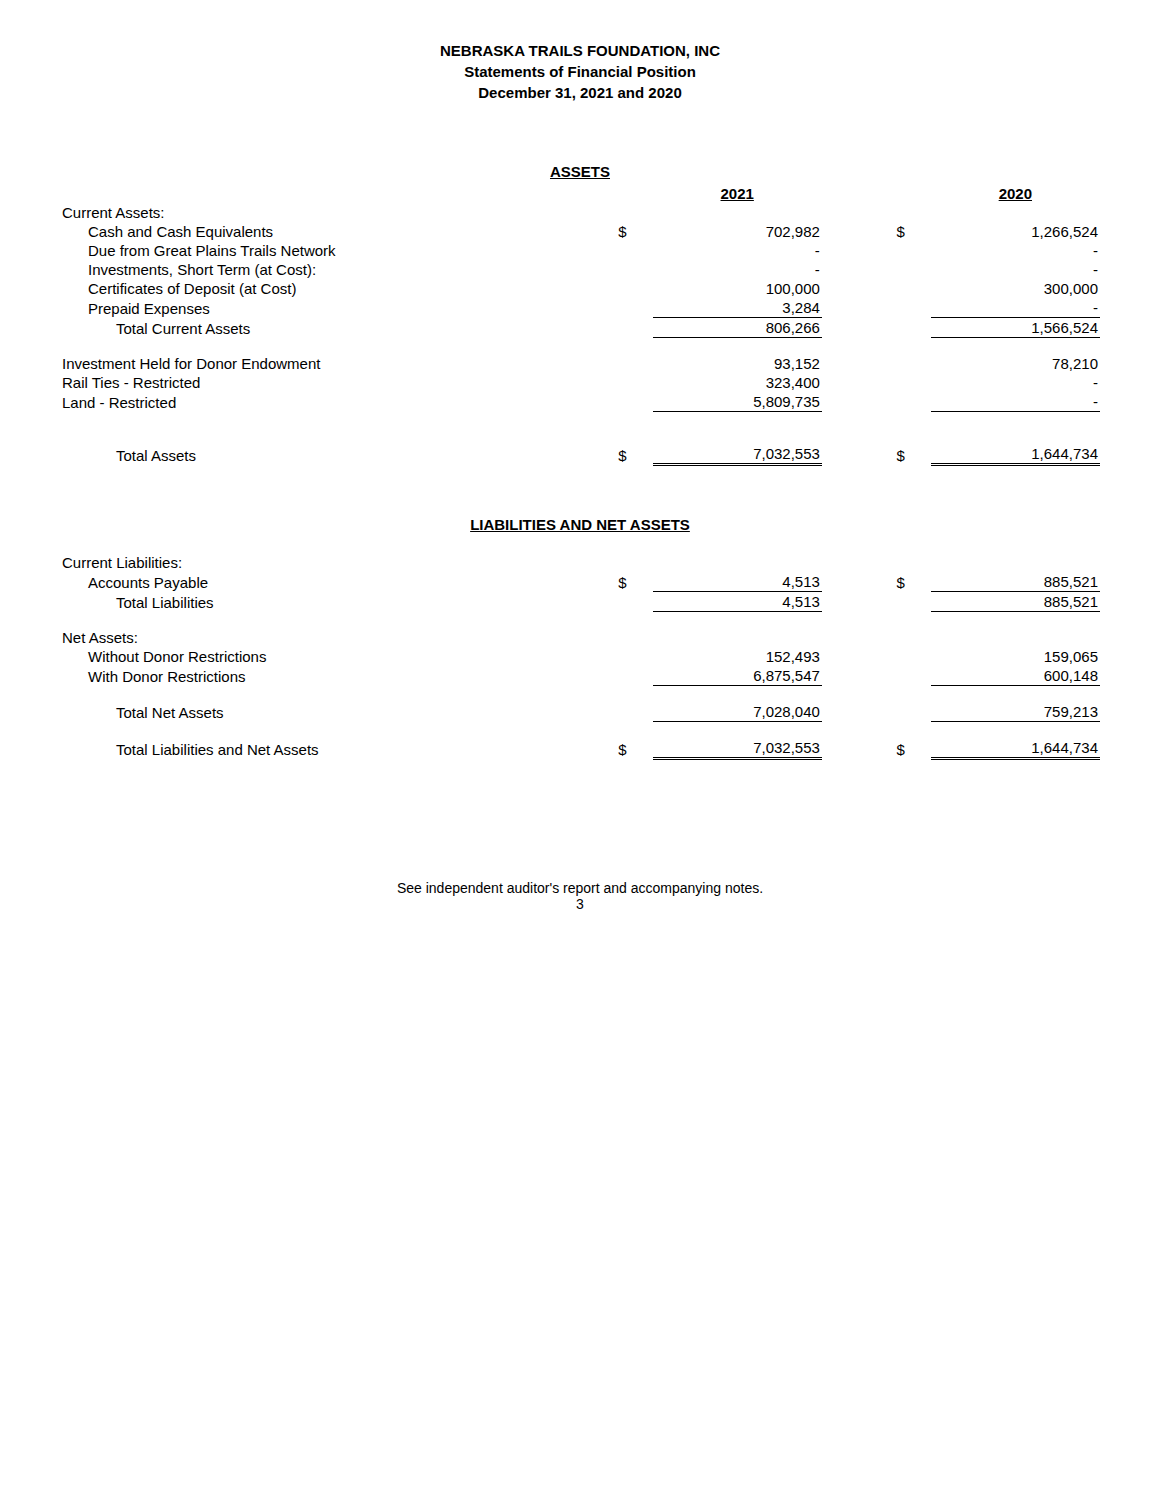NEBRASKA TRAILS FOUNDATION, INC
Statements of Financial Position
December 31, 2021 and 2020
ASSETS
| | | 2021 | | | 2020 |
| Current Assets: | | | | | |
| Cash and Cash Equivalents | $ | 702,982 | | $ | 1,266,524 |
| Due from Great Plains Trails Network | | - | | | - |
| Investments, Short Term (at Cost): | | - | | | - |
| Certificates of Deposit (at Cost) | | 100,000 | | | 300,000 |
| Prepaid Expenses | | 3,284 | | | - |
| Total Current Assets | | 806,266 | | | 1,566,524 |
| Investment Held for Donor Endowment | | 93,152 | | | 78,210 |
| Rail Ties - Restricted | | 323,400 | | | - |
| Land - Restricted | | 5,809,735 | | | - |
| Total Assets | $ | 7,032,553 | | $ | 1,644,734 |
LIABILITIES AND NET ASSETS
| Current Liabilities: | | | | | |
| Accounts Payable | $ | 4,513 | | $ | 885,521 |
| Total Liabilities | | 4,513 | | | 885,521 |
| Net Assets: | | | | | |
| Without Donor Restrictions | | 152,493 | | | 159,065 |
| With Donor Restrictions | | 6,875,547 | | | 600,148 |
| Total Net Assets | | 7,028,040 | | | 759,213 |
| Total Liabilities and Net Assets | $ | 7,032,553 | | $ | 1,644,734 |
See independent auditor's report and accompanying notes.
3